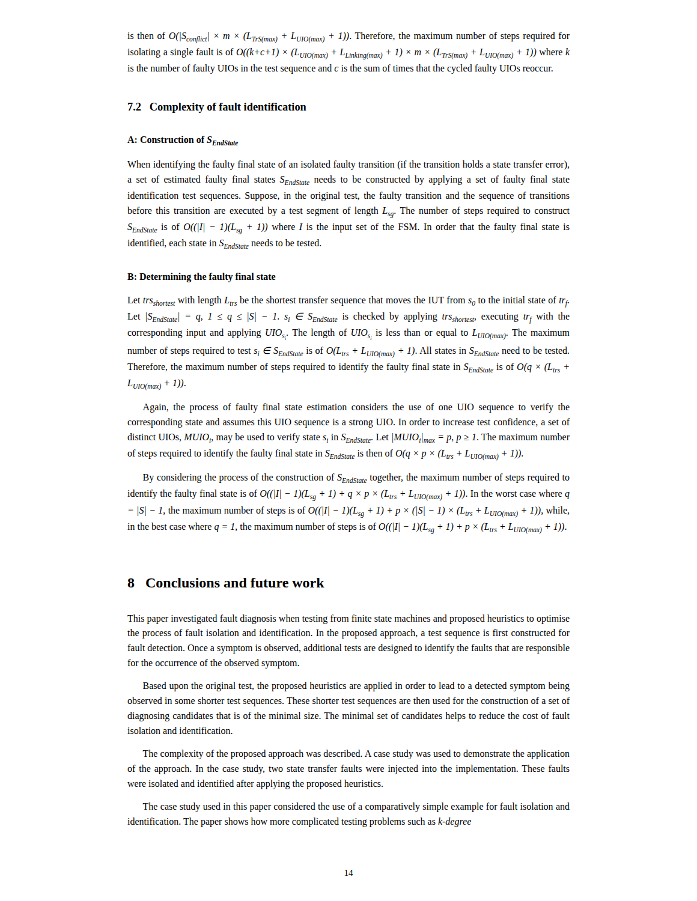is then of O(|Sconflict| × m × (LTrS(max) + LUIO(max) + 1)). Therefore, the maximum number of steps required for isolating a single fault is of O((k+c+1) × (LUIO(max) + LLinking(max) + 1) × m × (LTrS(max) + LUIO(max) + 1)) where k is the number of faulty UIOs in the test sequence and c is the sum of times that the cycled faulty UIOs reoccur.
7.2 Complexity of fault identification
A: Construction of SEndState
When identifying the faulty final state of an isolated faulty transition (if the transition holds a state transfer error), a set of estimated faulty final states SEndState needs to be constructed by applying a set of faulty final state identification test sequences. Suppose, in the original test, the faulty transition and the sequence of transitions before this transition are executed by a test segment of length Lsg. The number of steps required to construct SEndState is of O((|I| − 1)(Lsg + 1)) where I is the input set of the FSM. In order that the faulty final state is identified, each state in SEndState needs to be tested.
B: Determining the faulty final state
Let trsshortest with length Ltrs be the shortest transfer sequence that moves the IUT from s0 to the initial state of trf. Let |SEndState| = q, 1 ≤ q ≤ |S| − 1. si ∈ SEndState is checked by applying trsshortest, executing trf with the corresponding input and applying UIOsi. The length of UIOsi is less than or equal to LUIO(max). The maximum number of steps required to test si ∈ SEndState is of O(Ltrs + LUIO(max) + 1). All states in SEndState need to be tested. Therefore, the maximum number of steps required to identify the faulty final state in SEndState is of O(q × (Ltrs + LUIO(max) + 1)).
Again, the process of faulty final state estimation considers the use of one UIO sequence to verify the corresponding state and assumes this UIO sequence is a strong UIO. In order to increase test confidence, a set of distinct UIOs, MUIOi, may be used to verify state si in SEndState. Let |MUIOi|max = p, p ≥ 1. The maximum number of steps required to identify the faulty final state in SEndState is then of O(q × p × (Ltrs + LUIO(max) + 1)).
By considering the process of the construction of SEndState together, the maximum number of steps required to identify the faulty final state is of O((|I| − 1)(Lsg + 1) + q × p × (Ltrs + LUIO(max) + 1)). In the worst case where q = |S| − 1, the maximum number of steps is of O((|I| − 1)(Lsg + 1) + p × (|S| − 1) × (Ltrs + LUIO(max) + 1)), while, in the best case where q = 1, the maximum number of steps is of O((|I| − 1)(Lsg + 1) + p × (Ltrs + LUIO(max) + 1)).
8 Conclusions and future work
This paper investigated fault diagnosis when testing from finite state machines and proposed heuristics to optimise the process of fault isolation and identification. In the proposed approach, a test sequence is first constructed for fault detection. Once a symptom is observed, additional tests are designed to identify the faults that are responsible for the occurrence of the observed symptom.
Based upon the original test, the proposed heuristics are applied in order to lead to a detected symptom being observed in some shorter test sequences. These shorter test sequences are then used for the construction of a set of diagnosing candidates that is of the minimal size. The minimal set of candidates helps to reduce the cost of fault isolation and identification.
The complexity of the proposed approach was described. A case study was used to demonstrate the application of the approach. In the case study, two state transfer faults were injected into the implementation. These faults were isolated and identified after applying the proposed heuristics.
The case study used in this paper considered the use of a comparatively simple example for fault isolation and identification. The paper shows how more complicated testing problems such as k-degree
14